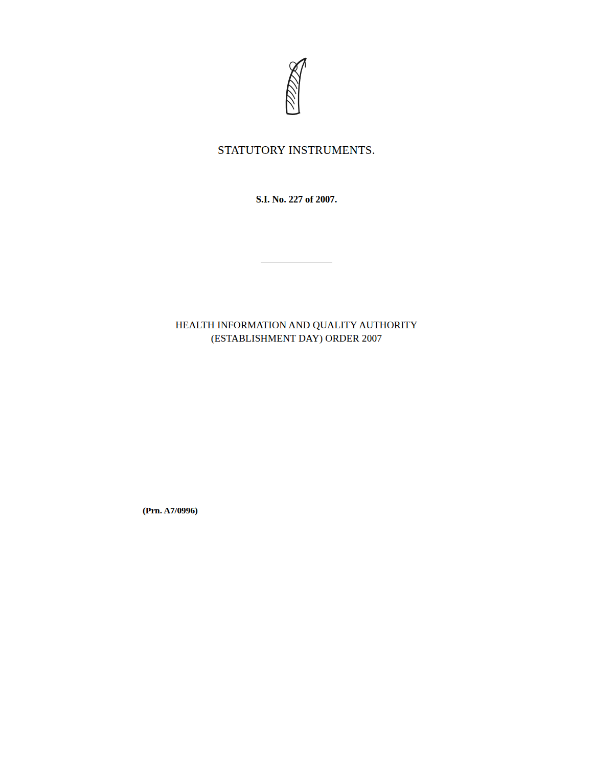STATUTORY INSTRUMENTS.
S.I. No. 227 of 2007.
HEALTH INFORMATION AND QUALITY AUTHORITY
(ESTABLISHMENT DAY) ORDER 2007
(Prn. A7/0996)